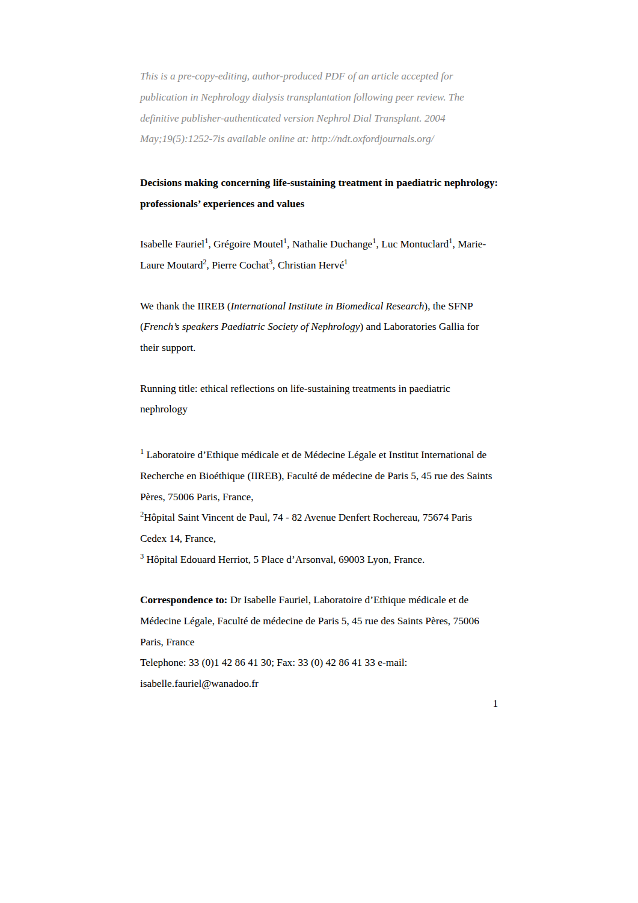This is a pre-copy-editing, author-produced PDF of an article accepted for publication in Nephrology dialysis transplantation following peer review. The definitive publisher-authenticated version Nephrol Dial Transplant. 2004 May;19(5):1252-7is available online at: http://ndt.oxfordjournals.org/
Decisions making concerning life-sustaining treatment in paediatric nephrology: professionals’ experiences and values
Isabelle Fauriel1, Grégoire Moutel1, Nathalie Duchange1, Luc Montuclard1, Marie-Laure Moutard2, Pierre Cochat3, Christian Hervé1
We thank the IIREB (International Institute in Biomedical Research), the SFNP (French’s speakers Paediatric Society of Nephrology) and Laboratories Gallia for their support.
Running title: ethical reflections on life-sustaining treatments in paediatric nephrology
1 Laboratoire d’Ethique médicale et de Médecine Légale et Institut International de Recherche en Bioéthique (IIREB), Faculté de médecine de Paris 5, 45 rue des Saints Pères, 75006 Paris, France,
2Hôpital Saint Vincent de Paul, 74 - 82 Avenue Denfert Rochereau, 75674 Paris Cedex 14, France,
3 Hôpital Edouard Herriot, 5 Place d’Arsonval, 69003 Lyon, France.
Correspondence to: Dr Isabelle Fauriel, Laboratoire d’Ethique médicale et de Médecine Légale, Faculté de médecine de Paris 5, 45 rue des Saints Pères, 75006 Paris, France
Telephone: 33 (0)1 42 86 41 30; Fax: 33 (0) 42 86 41 33 e-mail: isabelle.fauriel@wanadoo.fr
1